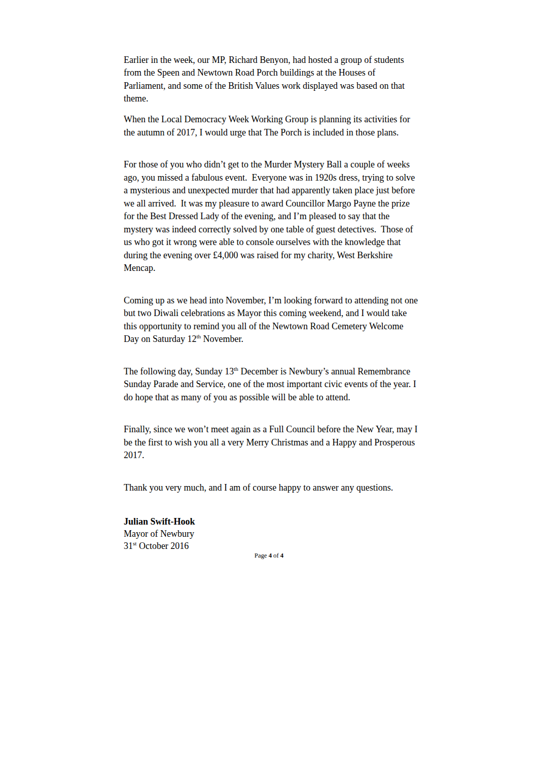Earlier in the week, our MP, Richard Benyon, had hosted a group of students from the Speen and Newtown Road Porch buildings at the Houses of Parliament, and some of the British Values work displayed was based on that theme.
When the Local Democracy Week Working Group is planning its activities for the autumn of 2017, I would urge that The Porch is included in those plans.
For those of you who didn’t get to the Murder Mystery Ball a couple of weeks ago, you missed a fabulous event. Everyone was in 1920s dress, trying to solve a mysterious and unexpected murder that had apparently taken place just before we all arrived. It was my pleasure to award Councillor Margo Payne the prize for the Best Dressed Lady of the evening, and I’m pleased to say that the mystery was indeed correctly solved by one table of guest detectives. Those of us who got it wrong were able to console ourselves with the knowledge that during the evening over £4,000 was raised for my charity, West Berkshire Mencap.
Coming up as we head into November, I’m looking forward to attending not one but two Diwali celebrations as Mayor this coming weekend, and I would take this opportunity to remind you all of the Newtown Road Cemetery Welcome Day on Saturday 12th November.
The following day, Sunday 13th December is Newbury’s annual Remembrance Sunday Parade and Service, one of the most important civic events of the year. I do hope that as many of you as possible will be able to attend.
Finally, since we won’t meet again as a Full Council before the New Year, may I be the first to wish you all a very Merry Christmas and a Happy and Prosperous 2017.
Thank you very much, and I am of course happy to answer any questions.
Julian Swift-Hook
Mayor of Newbury
31st October 2016
Page 4 of 4